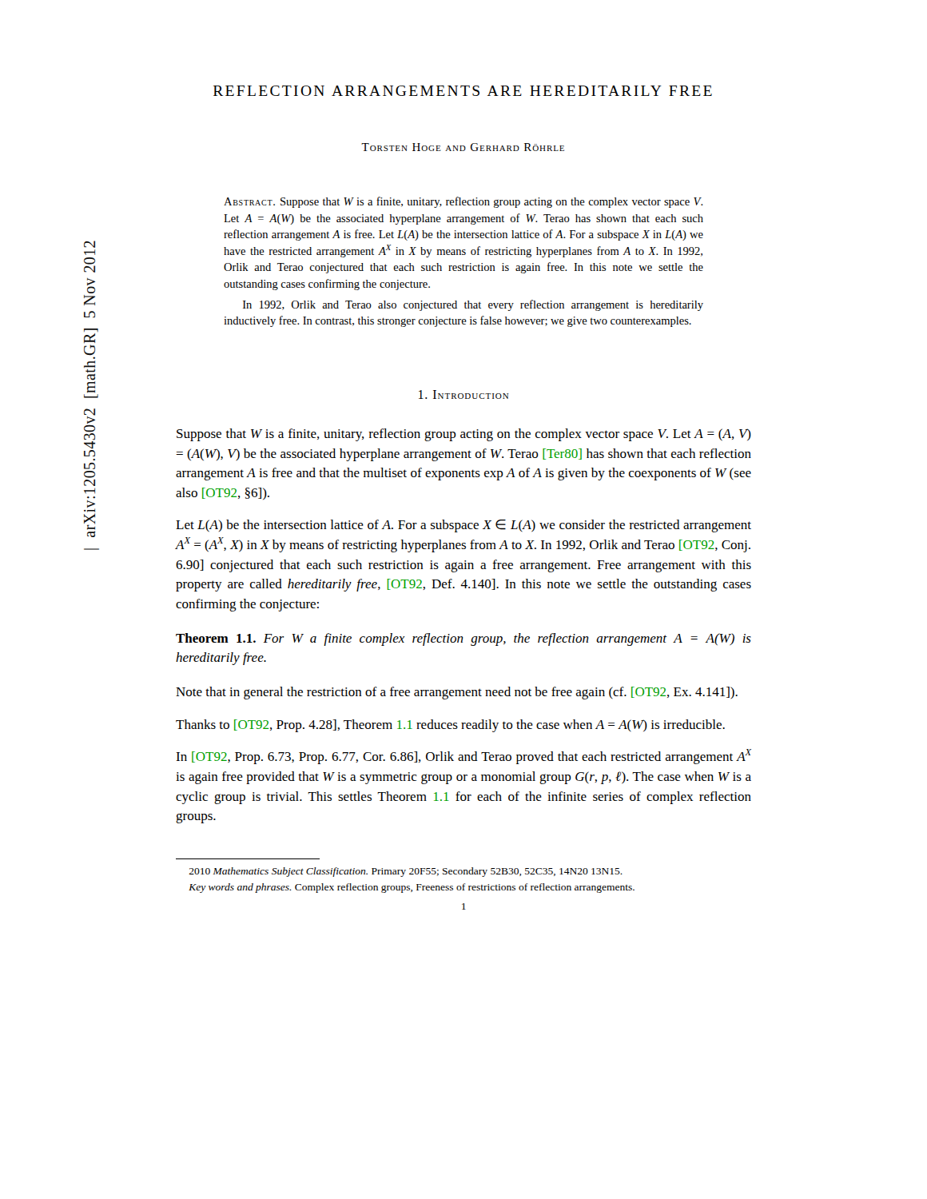| arXiv:1205.5430v2 [math.GR] 5 Nov 2012
Reflection Arrangements are Hereditarily Free
Torsten Hoge and Gerhard Röhrle
Abstract. Suppose that W is a finite, unitary, reflection group acting on the complex vector space V. Let A = A(W) be the associated hyperplane arrangement of W. Terao has shown that each such reflection arrangement A is free. Let L(A) be the intersection lattice of A. For a subspace X in L(A) we have the restricted arrangement AX in X by means of restricting hyperplanes from A to X. In 1992, Orlik and Terao conjectured that each such restriction is again free. In this note we settle the outstanding cases confirming the conjecture.
In 1992, Orlik and Terao also conjectured that every reflection arrangement is hereditarily inductively free. In contrast, this stronger conjecture is false however; we give two counterexamples.
1. Introduction
Suppose that W is a finite, unitary, reflection group acting on the complex vector space V. Let A = (A, V) = (A(W), V) be the associated hyperplane arrangement of W. Terao [Ter80] has shown that each reflection arrangement A is free and that the multiset of exponents exp A of A is given by the coexponents of W (see also [OT92, §6]).
Let L(A) be the intersection lattice of A. For a subspace X ∈ L(A) we consider the restricted arrangement AX = (AX, X) in X by means of restricting hyperplanes from A to X. In 1992, Orlik and Terao [OT92, Conj. 6.90] conjectured that each such restriction is again a free arrangement. Free arrangement with this property are called hereditarily free, [OT92, Def. 4.140]. In this note we settle the outstanding cases confirming the conjecture:
Theorem 1.1. For W a finite complex reflection group, the reflection arrangement A = A(W) is hereditarily free.
Note that in general the restriction of a free arrangement need not be free again (cf. [OT92, Ex. 4.141]).
Thanks to [OT92, Prop. 4.28], Theorem 1.1 reduces readily to the case when A = A(W) is irreducible.
In [OT92, Prop. 6.73, Prop. 6.77, Cor. 6.86], Orlik and Terao proved that each restricted arrangement AX is again free provided that W is a symmetric group or a monomial group G(r, p, ℓ). The case when W is a cyclic group is trivial. This settles Theorem 1.1 for each of the infinite series of complex reflection groups.
2010 Mathematics Subject Classification. Primary 20F55; Secondary 52B30, 52C35, 14N20 13N15.
Key words and phrases. Complex reflection groups, Freeness of restrictions of reflection arrangements.
1